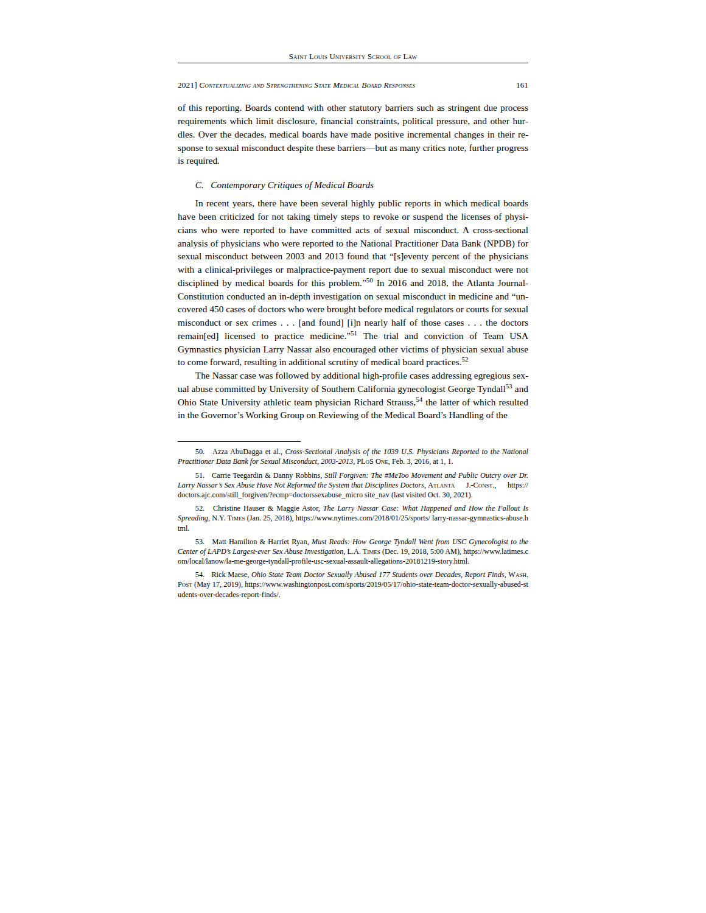Saint Louis University School of Law
2021] Contextualizing and Strengthening State Medical Board Responses
161
of this reporting. Boards contend with other statutory barriers such as stringent due process requirements which limit disclosure, financial constraints, political pressure, and other hurdles. Over the decades, medical boards have made positive incremental changes in their response to sexual misconduct despite these barriers—but as many critics note, further progress is required.
C. Contemporary Critiques of Medical Boards
In recent years, there have been several highly public reports in which medical boards have been criticized for not taking timely steps to revoke or suspend the licenses of physicians who were reported to have committed acts of sexual misconduct. A cross-sectional analysis of physicians who were reported to the National Practitioner Data Bank (NPDB) for sexual misconduct between 2003 and 2013 found that “[s]eventy percent of the physicians with a clinical-privileges or malpractice-payment report due to sexual misconduct were not disciplined by medical boards for this problem.”50 In 2016 and 2018, the Atlanta Journal-Constitution conducted an in-depth investigation on sexual misconduct in medicine and “uncovered 450 cases of doctors who were brought before medical regulators or courts for sexual misconduct or sex crimes . . . [and found] [i]n nearly half of those cases . . . the doctors remain[ed] licensed to practice medicine.”51 The trial and conviction of Team USA Gymnastics physician Larry Nassar also encouraged other victims of physician sexual abuse to come forward, resulting in additional scrutiny of medical board practices.52
The Nassar case was followed by additional high-profile cases addressing egregious sexual abuse committed by University of Southern California gynecologist George Tyndall53 and Ohio State University athletic team physician Richard Strauss,54 the latter of which resulted in the Governor’s Working Group on Reviewing of the Medical Board’s Handling of the
50. Azza AbuDagga et al., Cross-Sectional Analysis of the 1039 U.S. Physicians Reported to the National Practitioner Data Bank for Sexual Misconduct, 2003-2013, PLoS One, Feb. 3, 2016, at 1, 1.
51. Carrie Teegardin & Danny Robbins, Still Forgiven: The #MeToo Movement and Public Outcry over Dr. Larry Nassar’s Sex Abuse Have Not Reformed the System that Disciplines Doctors, Atlanta J.-Const., https://doctors.ajc.com/still_forgiven/?ecmp=doctorssexabuse_micro site_nav (last visited Oct. 30, 2021).
52. Christine Hauser & Maggie Astor, The Larry Nassar Case: What Happened and How the Fallout Is Spreading, N.Y. Times (Jan. 25, 2018), https://www.nytimes.com/2018/01/25/sports/ larry-nassar-gymnastics-abuse.html.
53. Matt Hamilton & Harriet Ryan, Must Reads: How George Tyndall Went from USC Gynecologist to the Center of LAPD’s Largest-ever Sex Abuse Investigation, L.A. Times (Dec. 19, 2018, 5:00 AM), https://www.latimes.com/local/lanow/la-me-george-tyndall-profile-usc-sexual-assault-allegations-20181219-story.html.
54. Rick Maese, Ohio State Team Doctor Sexually Abused 177 Students over Decades, Report Finds, Wash. Post (May 17, 2019), https://www.washingtonpost.com/sports/2019/05/17/ohio-state-team-doctor-sexually-abused-students-over-decades-report-finds/.